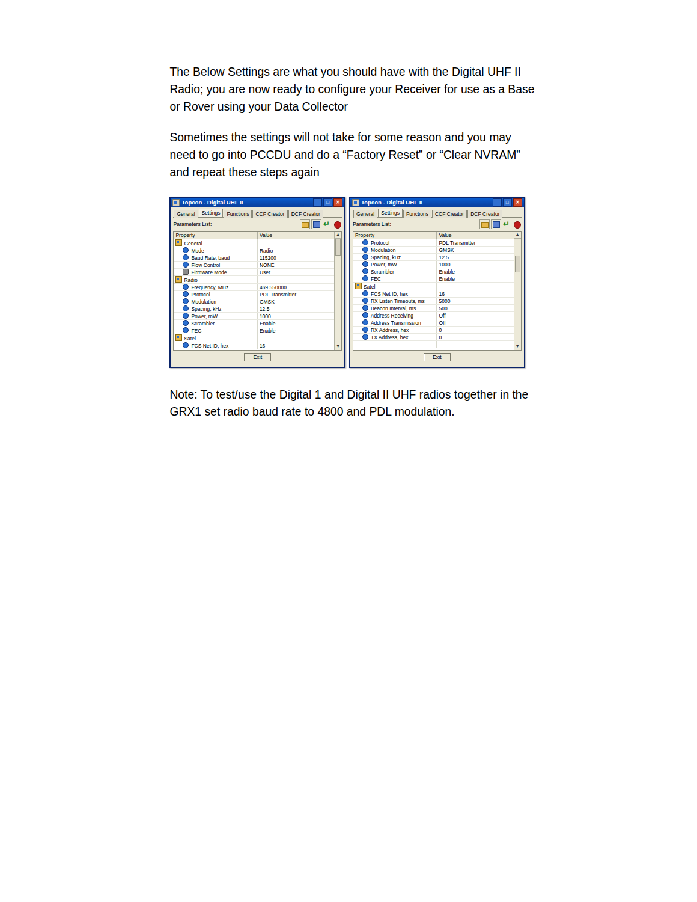The Below Settings are what you should have with the Digital UHF II Radio; you are now ready to configure your Receiver for use as a Base or Rover using your Data Collector
Sometimes the settings will not take for some reason and you may need to go into PCCDU and do a “Factory Reset” or “Clear NVRAM” and repeat these steps again
Topcon - Digital UHF II
_
□
✕
General
Settings
Functions
CCF Creator
DCF Creator
Parameters List:
| Property | Value |
| --- | --- |
| General | |
| Mode | Radio |
| Baud Rate, baud | 115200 |
| Flow Control | NONE |
| Firmware Mode | User |
| Radio | |
| Frequency, MHz | 469.550000 |
| Protocol | PDL Transmitter |
| Modulation | GMSK |
| Spacing, kHz | 12.5 |
| Power, mW | 1000 |
| Scrambler | Enable |
| FEC | Enable |
| Satel | |
| FCS Net ID, hex | 16 |
▲
▼
Exit
Topcon - Digital UHF II
_
□
✕
General
Settings
Functions
CCF Creator
DCF Creator
Parameters List:
| Property | Value |
| --- | --- |
| Protocol | PDL Transmitter |
| Modulation | GMSK |
| Spacing, kHz | 12.5 |
| Power, mW | 1000 |
| Scrambler | Enable |
| FEC | Enable |
| Satel | |
| FCS Net ID, hex | 16 |
| RX Listen Timeouts, ms | 5000 |
| Beacon Interval, ms | 500 |
| Address Receiving | Off |
| Address Transmission | Off |
| RX Address, hex | 0 |
| TX Address, hex | 0 |
▲
▼
Exit
Note: To test/use the Digital 1 and Digital II UHF radios together in the GRX1 set radio baud rate to 4800 and PDL modulation.